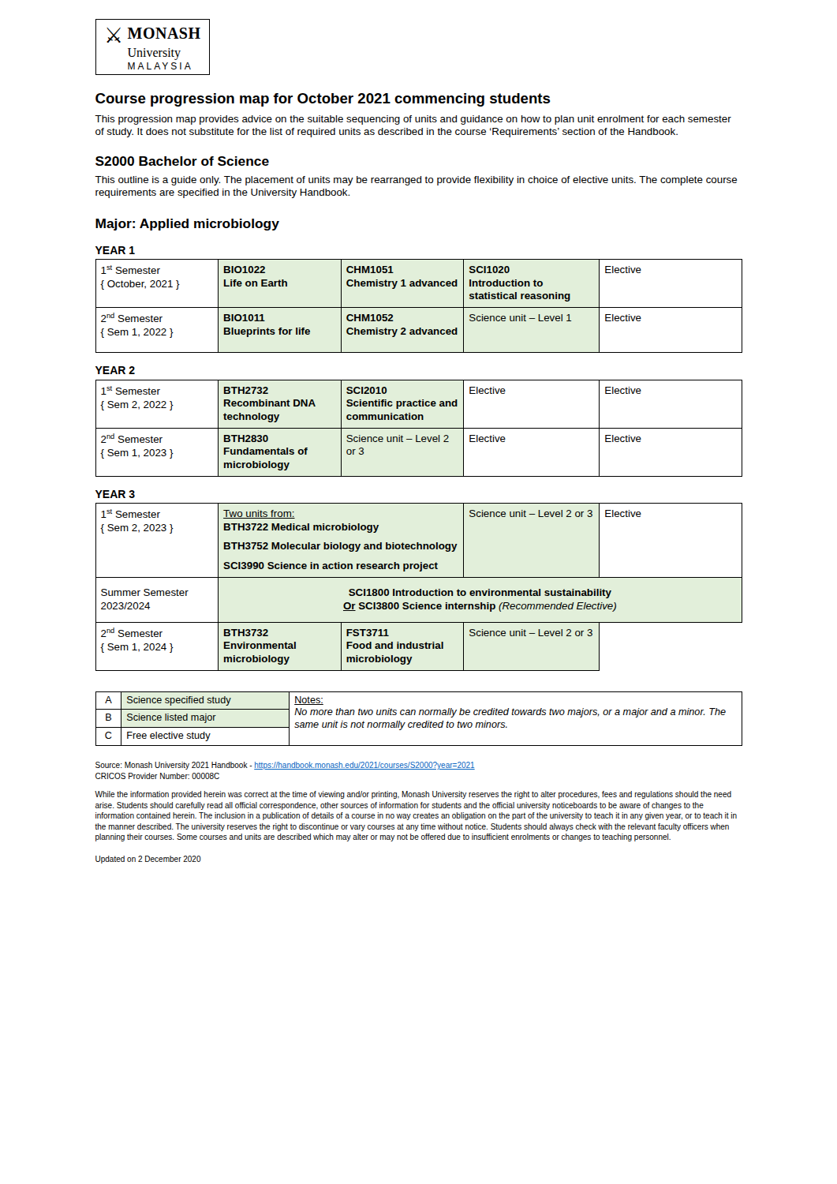⚔MONASH University MALAYSIA
Course progression map for October 2021 commencing students
This progression map provides advice on the suitable sequencing of units and guidance on how to plan unit enrolment for each semester of study. It does not substitute for the list of required units as described in the course ‘Requirements’ section of the Handbook.
S2000 Bachelor of Science
This outline is a guide only. The placement of units may be rearranged to provide flexibility in choice of elective units. The complete course requirements are specified in the University Handbook.
Major: Applied microbiology
YEAR 1
| 1 st Semester { October, 2021 } | BIO1022 Life on Earth | CHM1051 Chemistry 1 advanced | SCI1020 Introduction to statistical reasoning | Elective |
| 2 nd Semester { Sem 1, 2022 } | BIO1011 Blueprints for life | CHM1052 Chemistry 2 advanced | Science unit – Level 1 | Elective |
YEAR 2
| 1 st Semester { Sem 2, 2022 } | BTH2732 Recombinant DNA technology | SCI2010 Scientific practice and communication | Elective | Elective |
| 2 nd Semester { Sem 1, 2023 } | BTH2830 Fundamentals of microbiology | Science unit – Level 2 or 3 | Elective | Elective |
YEAR 3
| 1 st Semester { Sem 2, 2023 } | Two units from: BTH3722 Medical microbiology BTH3752 Molecular biology and biotechnology SCI3990 Science in action research project | Science unit – Level 2 or 3 | Elective |
| Summer Semester 2023/2024 | SCI1800 Introduction to environmental sustainability Or SCI3800 Science internship (Recommended Elective) |
| 2 nd Semester { Sem 1, 2024 } | BTH3732 Environmental microbiology | FST3711 Food and industrial microbiology | Science unit – Level 2 or 3 | |
| A | Science specified study | Notes: No more than two units can normally be credited towards two majors, or a major and a minor. The same unit is not normally credited to two minors. |
| B | Science listed major |
| C | Free elective study |
Source: Monash University 2021 Handbook - https://handbook.monash.edu/2021/courses/S2000?year=2021
CRICOS Provider Number: 00008C
While the information provided herein was correct at the time of viewing and/or printing, Monash University reserves the right to alter procedures, fees and regulations should the need arise. Students should carefully read all official correspondence, other sources of information for students and the official university noticeboards to be aware of changes to the information contained herein. The inclusion in a publication of details of a course in no way creates an obligation on the part of the university to teach it in any given year, or to teach it in the manner described. The university reserves the right to discontinue or vary courses at any time without notice. Students should always check with the relevant faculty officers when planning their courses. Some courses and units are described which may alter or may not be offered due to insufficient enrolments or changes to teaching personnel.
Updated on 2 December 2020